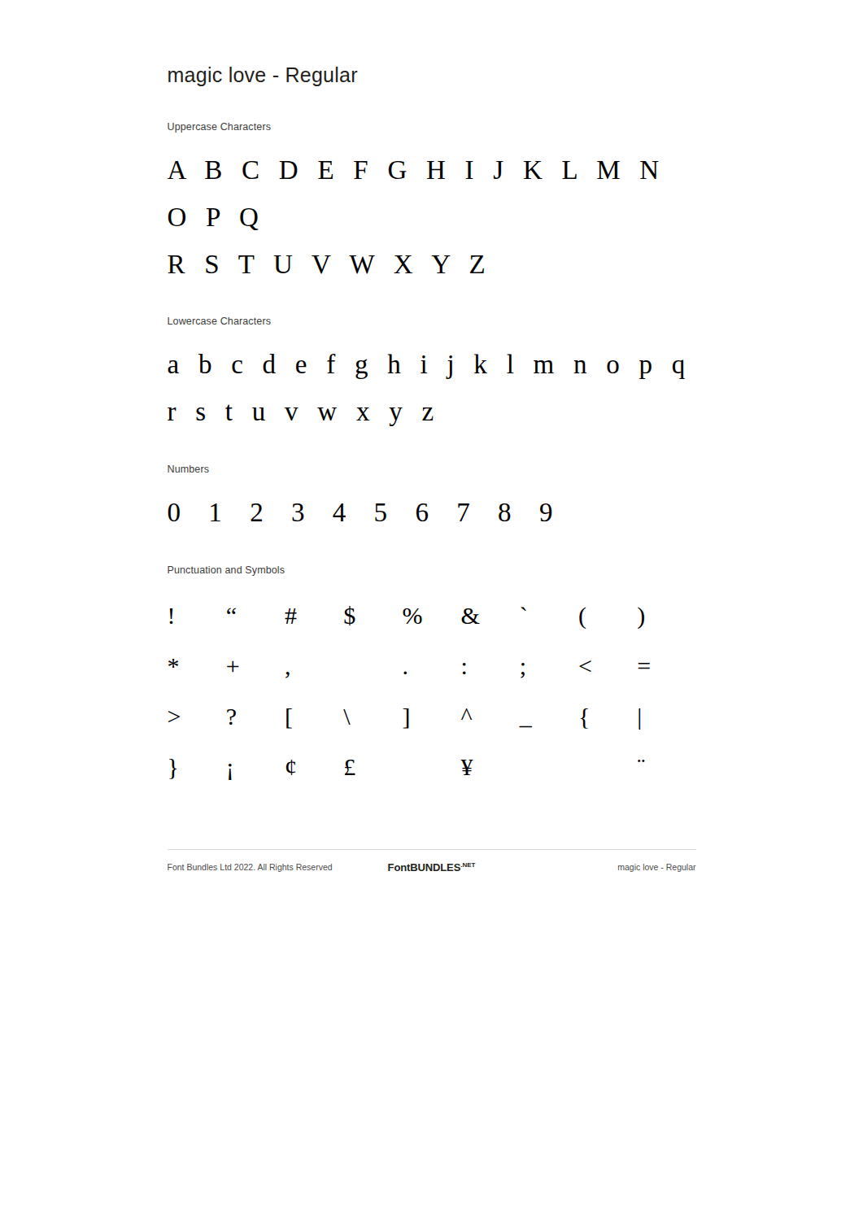magic love - Regular
Uppercase Characters
A B C D E F G H I J K L M N O P Q
R S T U V W X Y Z
Lowercase Characters
a b c d e f g h i j k l m n o p q
r s t u v w x y z
Numbers
0 1 2 3 4 5 6 7 8 9
Punctuation and Symbols
| ! | “ | # | $ | % | & | ` | ( | ) |
| * | + | , | | . | : | ; | < | = |
| > | ? | [ | \ | ] | ^ | _ | { | / |
| } | ¡ | ¢ | £ | | ¥ | | | ¨ |
Font Bundles Ltd 2022. All Rights Reserved
FontBUNDLES.NET
magic love - Regular